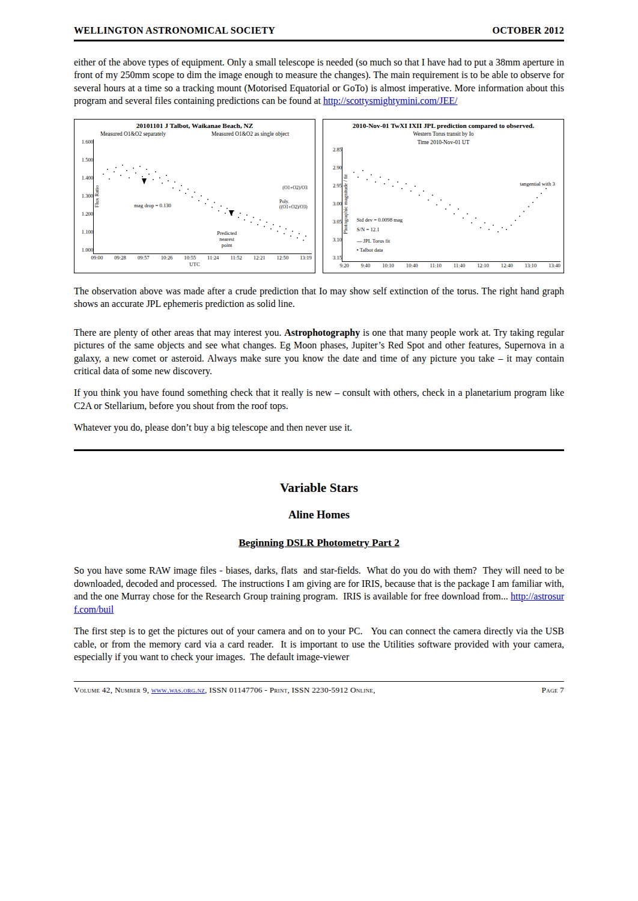Wellington Astronomical Society October 2012
either of the above types of equipment. Only a small telescope is needed (so much so that I have had to put a 38mm aperture in front of my 250mm scope to dim the image enough to measure the changes). The main requirement is to be able to observe for several hours at a time so a tracking mount (Motorised Equatorial or GoTo) is almost imperative. More information about this program and several files containing predictions can be found at http://scottysmightymini.com/JEE/
20101101 J Talbot, Waikanae Beach, NZ
Measured O1&O2 separately Measured O1&O2 as single object
Flux Ratio
1.600 1.500 1.400 1.300 1.200 1.100 1.000
mag drop = 0.130
Predicted
nearest
point
(O1+O2)/O3
Poly.
((O1+O2)/O3)
09:0009:2809:5710:2610:5511:2411:5212:2112:5013:19
UTC
2010-Nov-01 TwXI IXII JPL prediction compared to observed.
Western Torus transit by Io
Time 2010-Nov-01 UT
Photographic magnitude / fit
2.85 2.90 2.95 3.00 3.05 3.10 3.15
Std dev = 0.0098 mag
S/N = 12.1
— JPL Torus fit
• Talbot data
tangential with 3
9:209:4010:1010:4011:1011:4012:1012:4013:1013:40
The observation above was made after a crude prediction that Io may show self extinction of the torus. The right hand graph shows an accurate JPL ephemeris prediction as solid line.
There are plenty of other areas that may interest you. Astrophotography is one that many people work at. Try taking regular pictures of the same objects and see what changes. Eg Moon phases, Jupiter’s Red Spot and other features, Supernova in a galaxy, a new comet or asteroid. Always make sure you know the date and time of any picture you take – it may contain critical data of some new discovery.
If you think you have found something check that it really is new – consult with others, check in a planetarium program like C2A or Stellarium, before you shout from the roof tops.
Whatever you do, please don’t buy a big telescope and then never use it.
Variable Stars
Aline Homes
Beginning DSLR Photometry Part 2
So you have some RAW image files - biases, darks, flats and star-fields. What do you do with them? They will need to be downloaded, decoded and processed. The instructions I am giving are for IRIS, because that is the package I am familiar with, and the one Murray chose for the Research Group training program. IRIS is available for free download from... http://astrosurf.com/buil
The first step is to get the pictures out of your camera and on to your PC. You can connect the camera directly via the USB cable, or from the memory card via a card reader. It is important to use the Utilities software provided with your camera, especially if you want to check your images. The default image-viewer
Volume 42, Number 9, www.was.org.nz, ISSN 01147706 - Print, ISSN 2230-5912 Online, Page 7